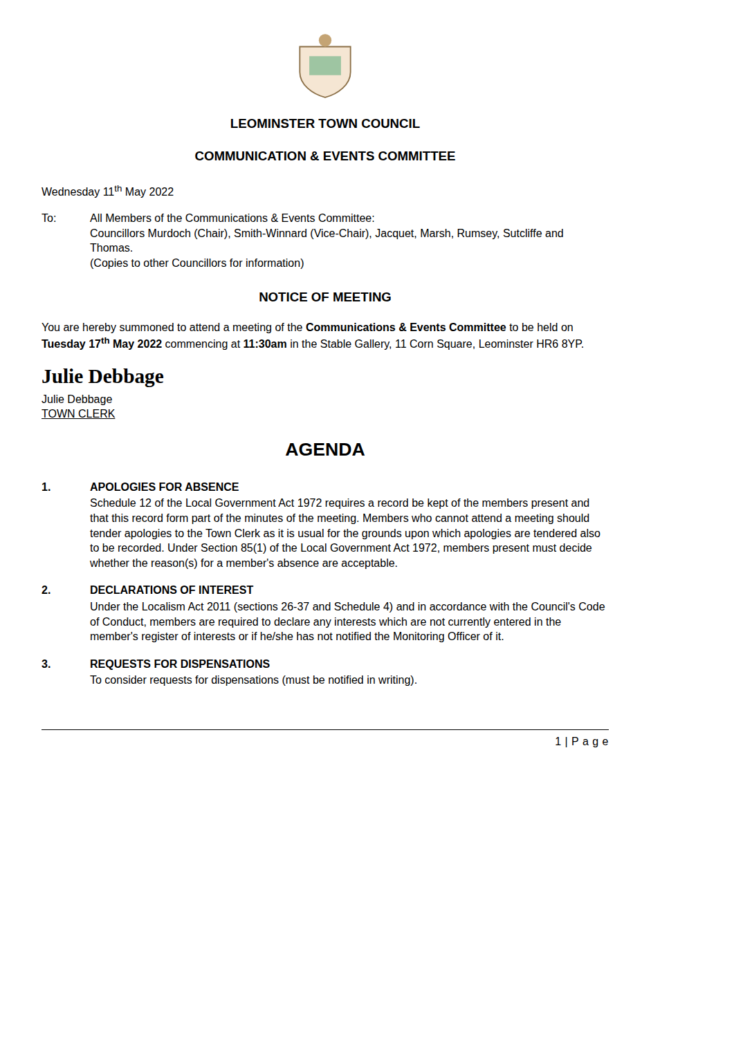LEOMINSTER TOWN COUNCIL
COMMUNICATION & EVENTS COMMITTEE
Wednesday 11th May 2022
To:
All Members of the Communications & Events Committee:
Councillors Murdoch (Chair), Smith-Winnard (Vice-Chair), Jacquet, Marsh, Rumsey, Sutcliffe and Thomas.
(Copies to other Councillors for information)
NOTICE OF MEETING
You are hereby summoned to attend a meeting of the Communications & Events Committee to be held on Tuesday 17th May 2022 commencing at 11:30am in the Stable Gallery, 11 Corn Square, Leominster HR6 8YP.
Julie Debbage
Julie Debbage
TOWN CLERK
AGENDA
APOLOGIES FOR ABSENCE Schedule 12 of the Local Government Act 1972 requires a record be kept of the members present and that this record form part of the minutes of the meeting. Members who cannot attend a meeting should tender apologies to the Town Clerk as it is usual for the grounds upon which apologies are tendered also to be recorded. Under Section 85(1) of the Local Government Act 1972, members present must decide whether the reason(s) for a member's absence are acceptable.
DECLARATIONS OF INTEREST Under the Localism Act 2011 (sections 26-37 and Schedule 4) and in accordance with the Council's Code of Conduct, members are required to declare any interests which are not currently entered in the member's register of interests or if he/she has not notified the Monitoring Officer of it.
REQUESTS FOR DISPENSATIONS To consider requests for dispensations (must be notified in writing).
1 | P a g e